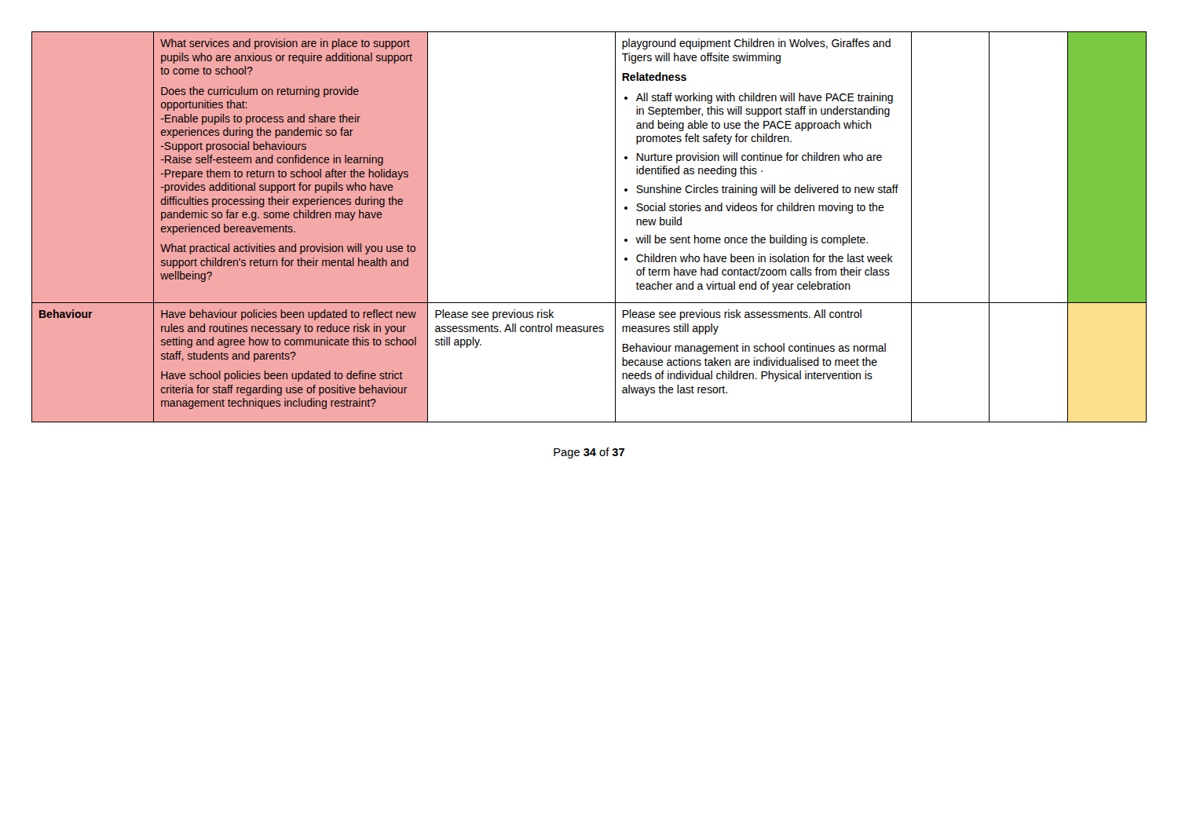| | What services and provision are in place to support pupils who are anxious or require additional support to come to school? Does the curriculum on returning provide opportunities that: -Enable pupils to process and share their experiences during the pandemic so far -Support prosocial behaviours -Raise self-esteem and confidence in learning -Prepare them to return to school after the holidays -provides additional support for pupils who have difficulties processing their experiences during the pandemic so far e.g. some children may have experienced bereavements. What practical activities and provision will you use to support children's return for their mental health and wellbeing? | | playground equipment Children in Wolves, Giraffes and Tigers will have offsite swimming Relatedness All staff working with children will have PACE training in September, this will support staff in understanding and being able to use the PACE approach which promotes felt safety for children. Nurture provision will continue for children who are identified as needing this · Sunshine Circles training will be delivered to new staff Social stories and videos for children moving to the new build will be sent home once the building is complete. Children who have been in isolation for the last week of term have had contact/zoom calls from their class teacher and a virtual end of year celebration | | | |
| Behaviour | Have behaviour policies been updated to reflect new rules and routines necessary to reduce risk in your setting and agree how to communicate this to school staff, students and parents? Have school policies been updated to define strict criteria for staff regarding use of positive behaviour management techniques including restraint? | Please see previous risk assessments. All control measures still apply. | Please see previous risk assessments. All control measures still apply Behaviour management in school continues as normal because actions taken are individualised to meet the needs of individual children. Physical intervention is always the last resort. | | | |
Page 34 of 37